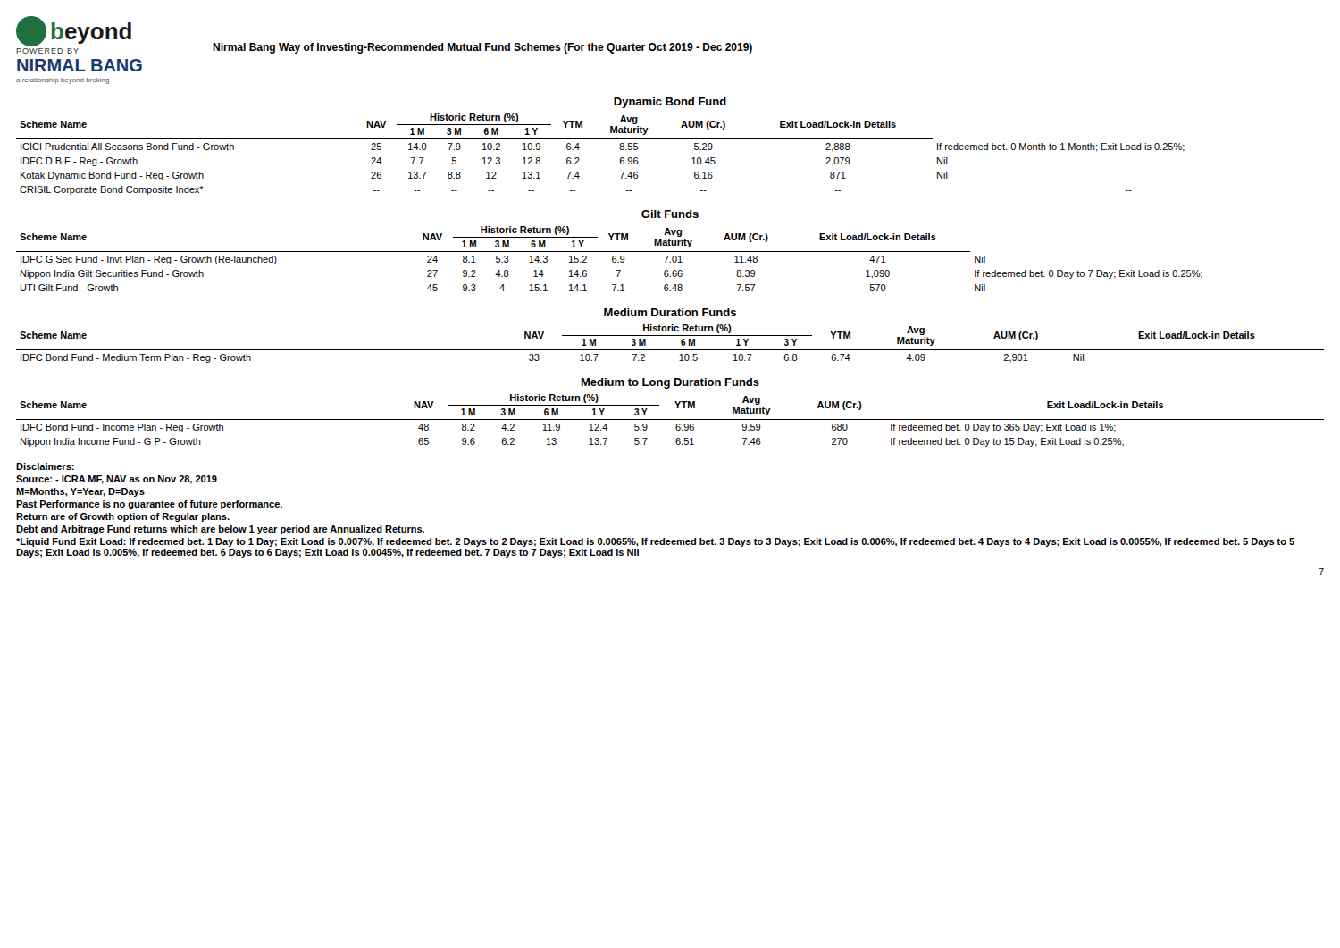beyond
POWERED BY
NIRMAL BANG
a relationship beyond broking
Nirmal Bang Way of Investing-Recommended Mutual Fund Schemes (For the Quarter Oct 2019 - Dec 2019)
Dynamic Bond Fund
| Scheme Name | NAV | Historic Return (%) | YTM | Avg Maturity | AUM (Cr.) | Exit Load/Lock-in Details |
| --- | --- | --- | --- | --- | --- | --- |
| 1 M | 3 M | 6 M | 1 Y |
| ICICI Prudential All Seasons Bond Fund - Growth | 25 | 14.0 | 7.9 | 10.2 | 10.9 | 6.4 | 8.55 | 5.29 | 2,888 | If redeemed bet. 0 Month to 1 Month; Exit Load is 0.25%; |
| IDFC D B F - Reg - Growth | 24 | 7.7 | 5 | 12.3 | 12.8 | 6.2 | 6.96 | 10.45 | 2,079 | Nil |
| Kotak Dynamic Bond Fund - Reg - Growth | 26 | 13.7 | 8.8 | 12 | 13.1 | 7.4 | 7.46 | 6.16 | 871 | Nil |
| CRISIL Corporate Bond Composite Index* | -- | -- | -- | -- | -- | -- | -- | -- | -- | -- |
Gilt Funds
| Scheme Name | NAV | Historic Return (%) | YTM | Avg Maturity | AUM (Cr.) | Exit Load/Lock-in Details |
| --- | --- | --- | --- | --- | --- | --- |
| 1 M | 3 M | 6 M | 1 Y |
| IDFC G Sec Fund - Invt Plan - Reg - Growth (Re-launched) | 24 | 8.1 | 5.3 | 14.3 | 15.2 | 6.9 | 7.01 | 11.48 | 471 | Nil |
| Nippon India Gilt Securities Fund - Growth | 27 | 9.2 | 4.8 | 14 | 14.6 | 7 | 6.66 | 8.39 | 1,090 | If redeemed bet. 0 Day to 7 Day; Exit Load is 0.25%; |
| UTI Gilt Fund - Growth | 45 | 9.3 | 4 | 15.1 | 14.1 | 7.1 | 6.48 | 7.57 | 570 | Nil |
Medium Duration Funds
| Scheme Name | NAV | Historic Return (%) | YTM | Avg Maturity | AUM (Cr.) | Exit Load/Lock-in Details |
| --- | --- | --- | --- | --- | --- | --- |
| 1 M | 3 M | 6 M | 1 Y | 3 Y |
| IDFC Bond Fund - Medium Term Plan - Reg - Growth | 33 | 10.7 | 7.2 | 10.5 | 10.7 | 6.8 | 6.74 | 4.09 | 2,901 | Nil |
Medium to Long Duration Funds
| Scheme Name | NAV | Historic Return (%) | YTM | Avg Maturity | AUM (Cr.) | Exit Load/Lock-in Details |
| --- | --- | --- | --- | --- | --- | --- |
| 1 M | 3 M | 6 M | 1 Y | 3 Y |
| IDFC Bond Fund - Income Plan - Reg - Growth | 48 | 8.2 | 4.2 | 11.9 | 12.4 | 5.9 | 6.96 | 9.59 | 680 | If redeemed bet. 0 Day to 365 Day; Exit Load is 1%; |
| Nippon India Income Fund - G P - Growth | 65 | 9.6 | 6.2 | 13 | 13.7 | 5.7 | 6.51 | 7.46 | 270 | If redeemed bet. 0 Day to 15 Day; Exit Load is 0.25%; |
Disclaimers:
Source: - ICRA MF, NAV as on Nov 28, 2019
M=Months, Y=Year, D=Days
Past Performance is no guarantee of future performance.
Return are of Growth option of Regular plans.
Debt and Arbitrage Fund returns which are below 1 year period are Annualized Returns.
*Liquid Fund Exit Load: If redeemed bet. 1 Day to 1 Day; Exit Load is 0.007%, If redeemed bet. 2 Days to 2 Days; Exit Load is 0.0065%, If redeemed bet. 3 Days to 3 Days; Exit Load is 0.006%, If redeemed bet. 4 Days to 4 Days; Exit Load is 0.0055%, If redeemed bet. 5 Days to 5 Days; Exit Load is 0.005%, If redeemed bet. 6 Days to 6 Days; Exit Load is 0.0045%, If redeemed bet. 7 Days to 7 Days; Exit Load is Nil
7